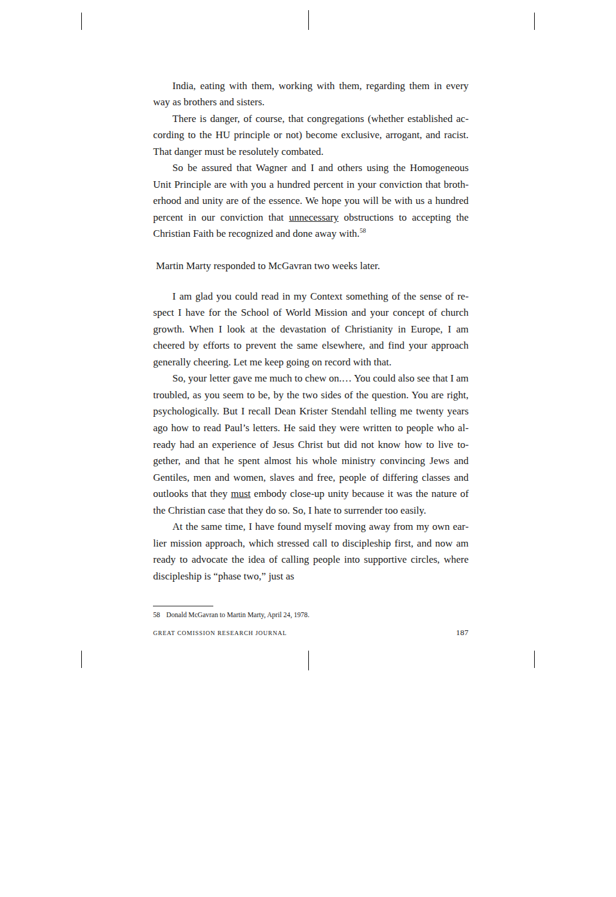India, eating with them, working with them, regarding them in every way as brothers and sisters.
There is danger, of course, that congregations (whether established according to the HU principle or not) become exclusive, arrogant, and racist. That danger must be resolutely combated.
So be assured that Wagner and I and others using the Homogeneous Unit Principle are with you a hundred percent in your conviction that brotherhood and unity are of the essence. We hope you will be with us a hundred percent in our conviction that unnecessary obstructions to accepting the Christian Faith be recognized and done away with.58
Martin Marty responded to McGavran two weeks later.
I am glad you could read in my Context something of the sense of respect I have for the School of World Mission and your concept of church growth. When I look at the devastation of Christianity in Europe, I am cheered by efforts to prevent the same elsewhere, and find your approach generally cheering. Let me keep going on record with that.
So, your letter gave me much to chew on.… You could also see that I am troubled, as you seem to be, by the two sides of the question. You are right, psychologically. But I recall Dean Krister Stendahl telling me twenty years ago how to read Paul’s letters. He said they were written to people who already had an experience of Jesus Christ but did not know how to live together, and that he spent almost his whole ministry convincing Jews and Gentiles, men and women, slaves and free, people of differing classes and outlooks that they must embody close-up unity because it was the nature of the Christian case that they do so. So, I hate to surrender too easily.
At the same time, I have found myself moving away from my own earlier mission approach, which stressed call to discipleship first, and now am ready to advocate the idea of calling people into supportive circles, where discipleship is “phase two,” just as
58 Donald McGavran to Martin Marty, April 24, 1978.
Great Comission Research Journal 187